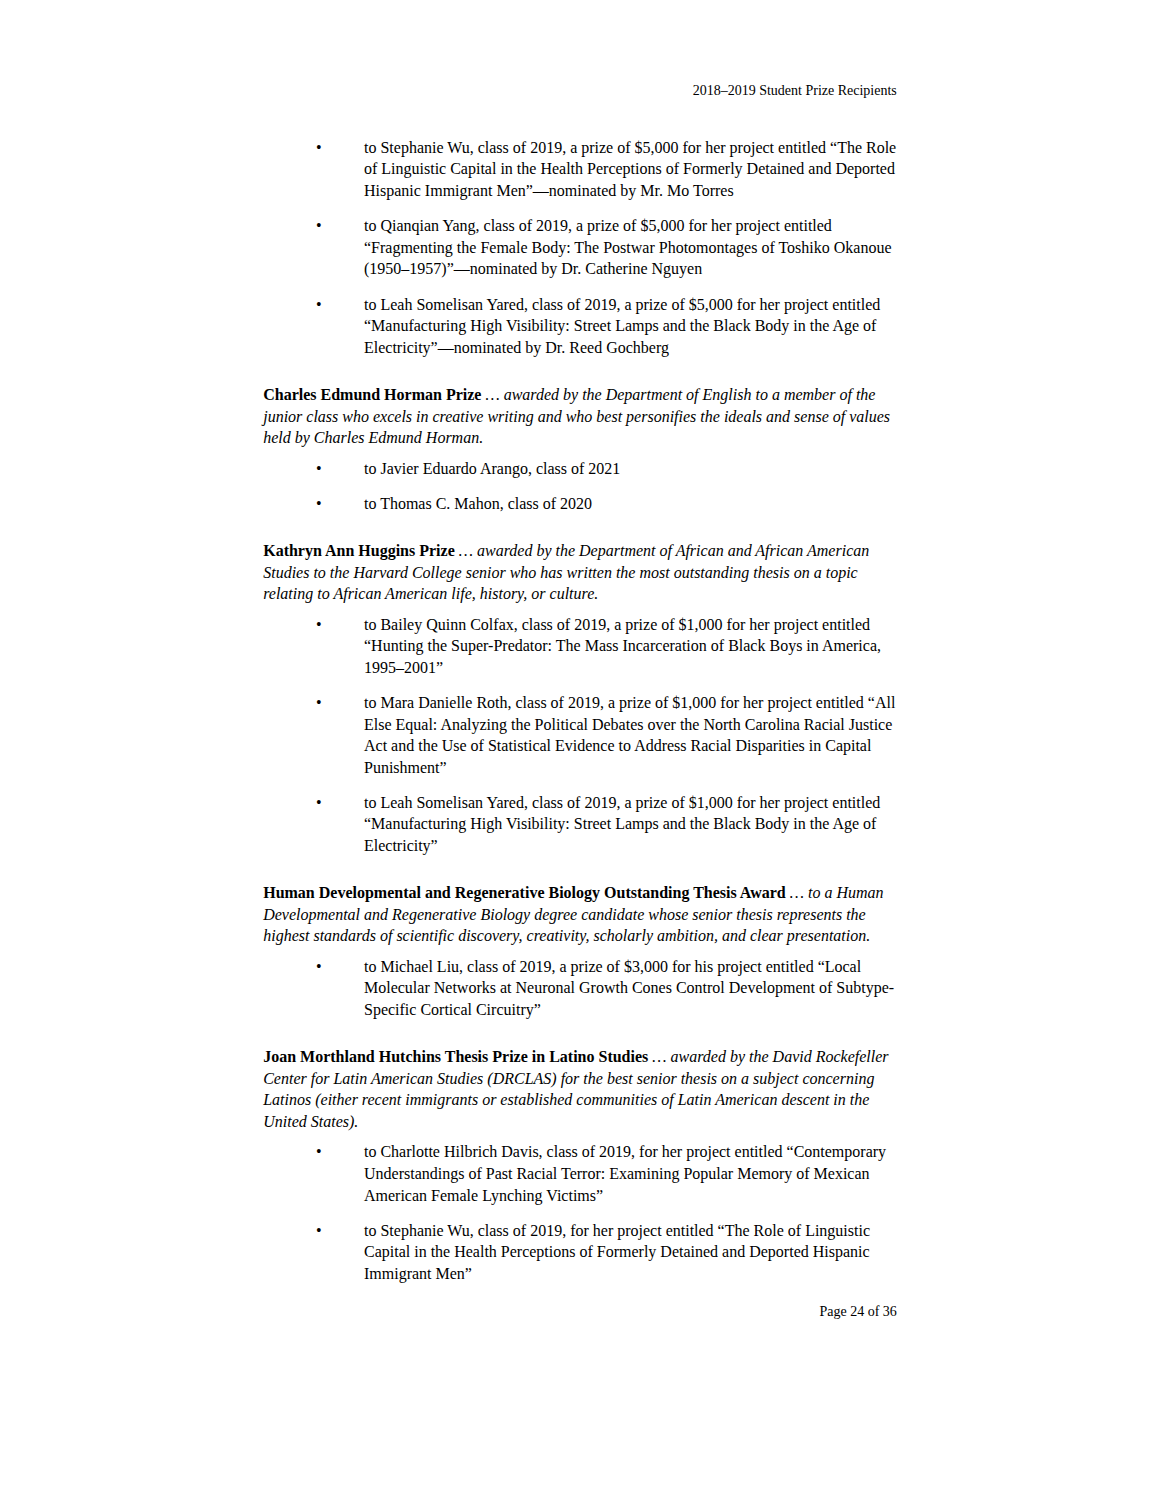2018–2019 Student Prize Recipients
to Stephanie Wu, class of 2019, a prize of $5,000 for her project entitled “The Role of Linguistic Capital in the Health Perceptions of Formerly Detained and Deported Hispanic Immigrant Men”—nominated by Mr. Mo Torres
to Qianqian Yang, class of 2019, a prize of $5,000 for her project entitled “Fragmenting the Female Body: The Postwar Photomontages of Toshiko Okanoue (1950–1957)”—nominated by Dr. Catherine Nguyen
to Leah Somelisan Yared, class of 2019, a prize of $5,000 for her project entitled “Manufacturing High Visibility: Street Lamps and the Black Body in the Age of Electricity”—nominated by Dr. Reed Gochberg
Charles Edmund Horman Prize … awarded by the Department of English to a member of the junior class who excels in creative writing and who best personifies the ideals and sense of values held by Charles Edmund Horman.
to Javier Eduardo Arango, class of 2021
to Thomas C. Mahon, class of 2020
Kathryn Ann Huggins Prize … awarded by the Department of African and African American Studies to the Harvard College senior who has written the most outstanding thesis on a topic relating to African American life, history, or culture.
to Bailey Quinn Colfax, class of 2019, a prize of $1,000 for her project entitled “Hunting the Super-Predator: The Mass Incarceration of Black Boys in America, 1995–2001”
to Mara Danielle Roth, class of 2019, a prize of $1,000 for her project entitled “All Else Equal: Analyzing the Political Debates over the North Carolina Racial Justice Act and the Use of Statistical Evidence to Address Racial Disparities in Capital Punishment”
to Leah Somelisan Yared, class of 2019, a prize of $1,000 for her project entitled “Manufacturing High Visibility: Street Lamps and the Black Body in the Age of Electricity”
Human Developmental and Regenerative Biology Outstanding Thesis Award … to a Human Developmental and Regenerative Biology degree candidate whose senior thesis represents the highest standards of scientific discovery, creativity, scholarly ambition, and clear presentation.
to Michael Liu, class of 2019, a prize of $3,000 for his project entitled “Local Molecular Networks at Neuronal Growth Cones Control Development of Subtype-Specific Cortical Circuitry”
Joan Morthland Hutchins Thesis Prize in Latino Studies … awarded by the David Rockefeller Center for Latin American Studies (DRCLAS) for the best senior thesis on a subject concerning Latinos (either recent immigrants or established communities of Latin American descent in the United States).
to Charlotte Hilbrich Davis, class of 2019, for her project entitled “Contemporary Understandings of Past Racial Terror: Examining Popular Memory of Mexican American Female Lynching Victims”
to Stephanie Wu, class of 2019, for her project entitled “The Role of Linguistic Capital in the Health Perceptions of Formerly Detained and Deported Hispanic Immigrant Men”
Page 24 of 36